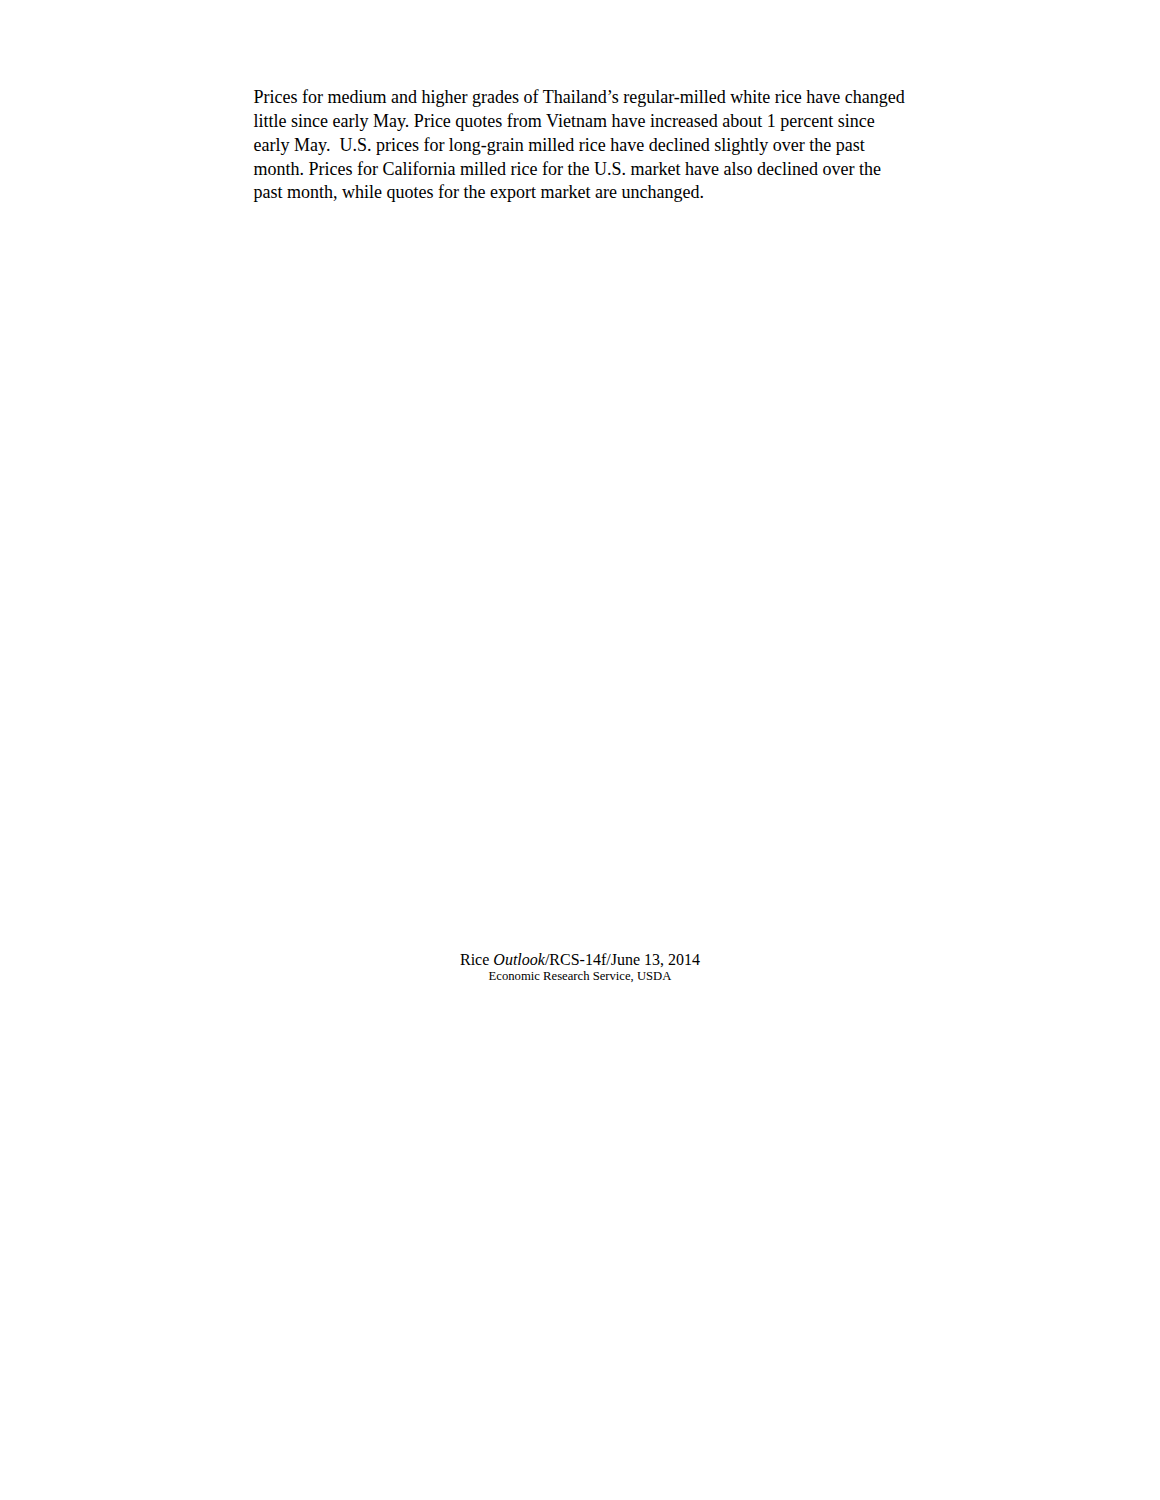Prices for medium and higher grades of Thailand’s regular-milled white rice have changed little since early May. Price quotes from Vietnam have increased about 1 percent since early May. U.S. prices for long-grain milled rice have declined slightly over the past month. Prices for California milled rice for the U.S. market have also declined over the past month, while quotes for the export market are unchanged.
Rice Outlook/RCS-14f/June 13, 2014
Economic Research Service, USDA